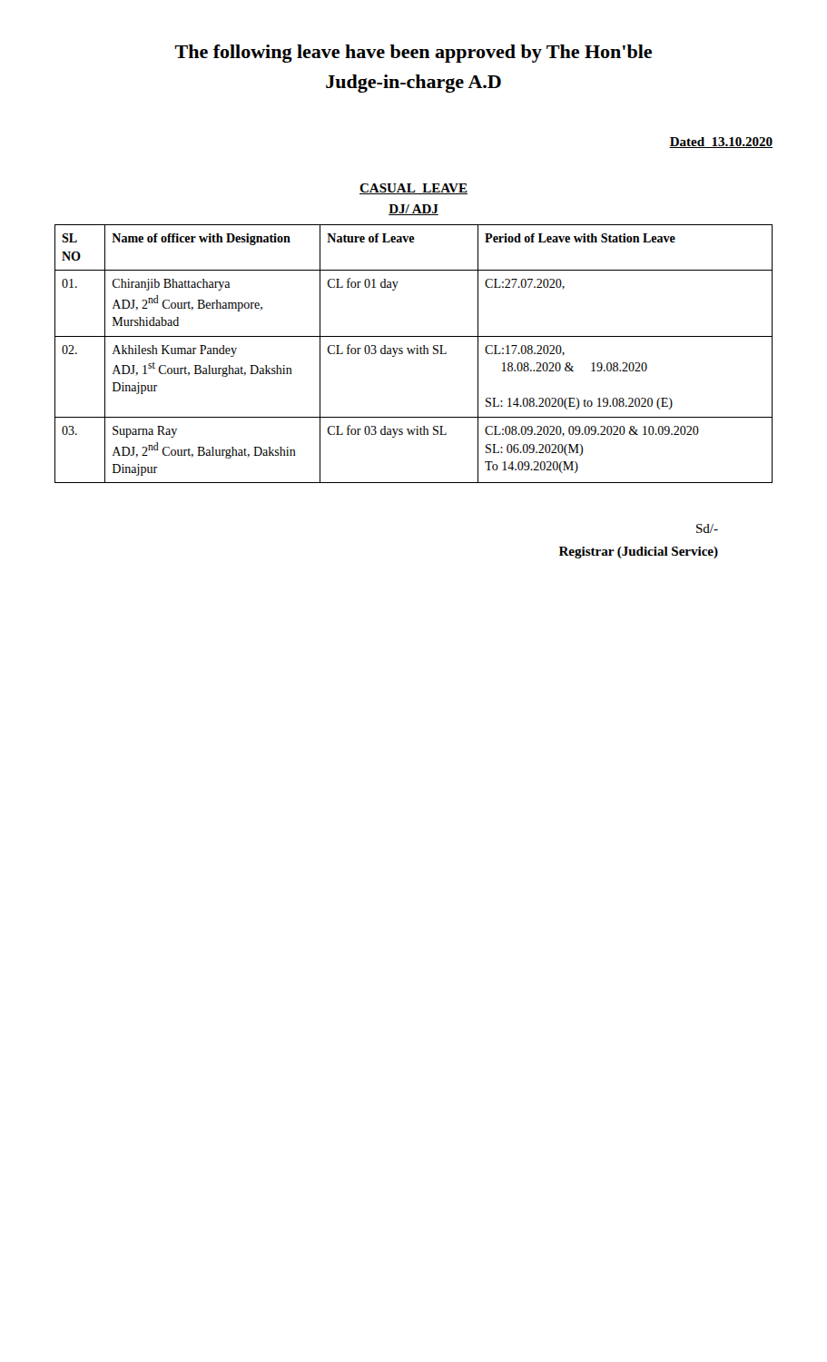The following leave have been approved by The Hon'ble
Judge-in-charge A.D
Dated 13.10.2020
CASUAL LEAVE
DJ/ ADJ
| SL NO | Name of officer with Designation | Nature of Leave | Period of Leave with Station Leave |
| --- | --- | --- | --- |
| 01. | Chiranjib Bhattacharya ADJ, 2 nd Court, Berhampore, Murshidabad | CL for 01 day | CL:27.07.2020, |
| 02. | Akhilesh Kumar Pandey ADJ, 1 st Court, Balurghat, Dakshin Dinajpur | CL for 03 days with SL | CL:17.08.2020, 18.08..2020 & 19.08.2020 SL: 14.08.2020(E) to 19.08.2020 (E) |
| 03. | Suparna Ray ADJ, 2 nd Court, Balurghat, Dakshin Dinajpur | CL for 03 days with SL | CL:08.09.2020, 09.09.2020 & 10.09.2020 SL: 06.09.2020(M) To 14.09.2020(M) |
Sd/-
Registrar (Judicial Service)